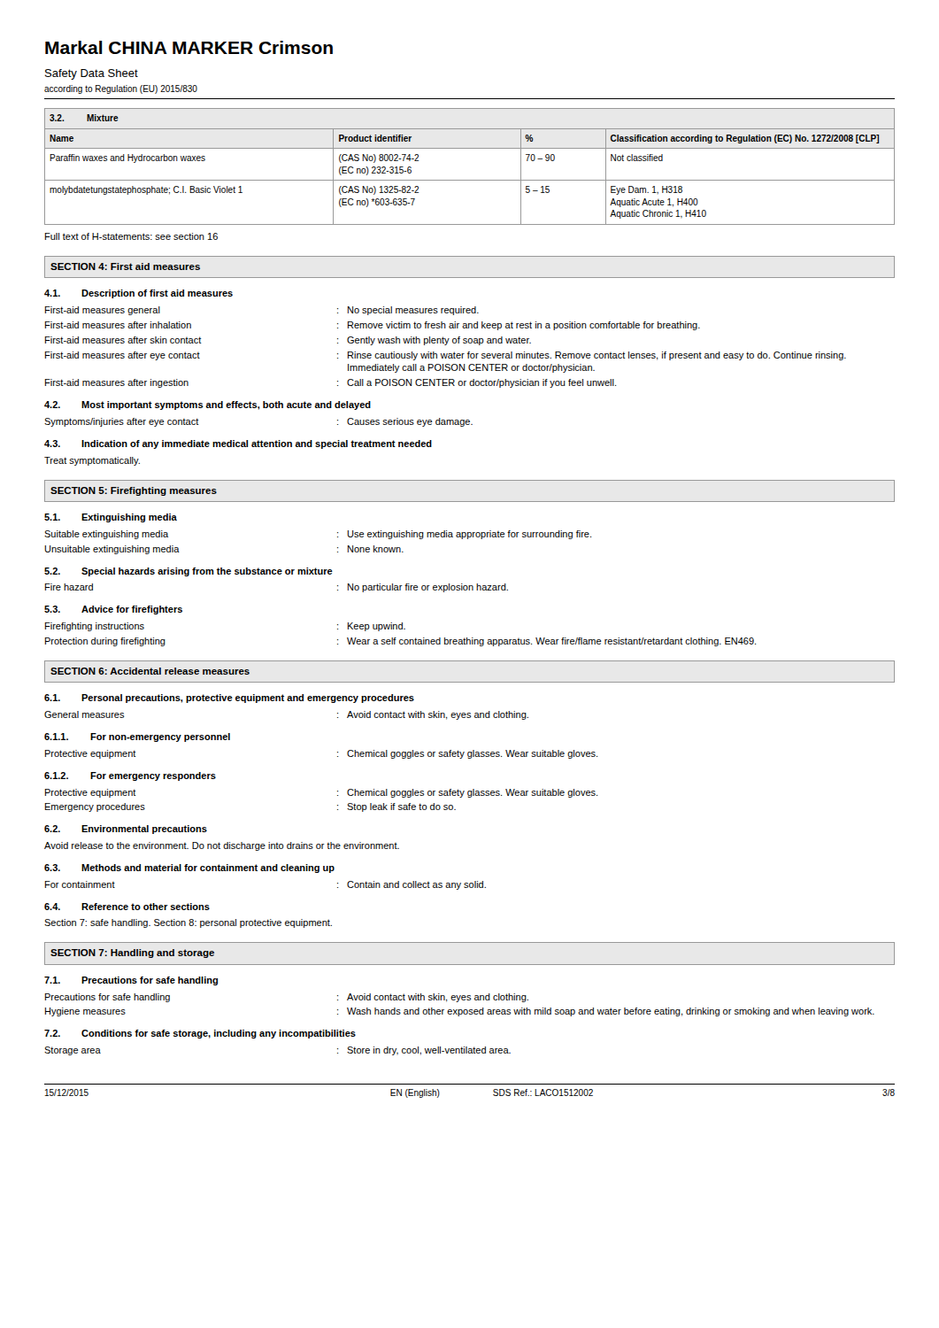Markal CHINA MARKER Crimson
Safety Data Sheet
according to Regulation (EU) 2015/830
| 3.2. Mixture |
| Name | Product identifier | % | Classification according to Regulation (EC) No. 1272/2008 [CLP] |
| Paraffin waxes and Hydrocarbon waxes | (CAS No) 8002-74-2 (EC no) 232-315-6 | 70 – 90 | Not classified |
| molybdatetungstatephosphate; C.I. Basic Violet 1 | (CAS No) 1325-82-2 (EC no) *603-635-7 | 5 – 15 | Eye Dam. 1, H318 Aquatic Acute 1, H400 Aquatic Chronic 1, H410 |
Full text of H-statements: see section 16
SECTION 4: First aid measures
4.1. Description of first aid measures
First-aid measures general
:
No special measures required.
First-aid measures after inhalation
:
Remove victim to fresh air and keep at rest in a position comfortable for breathing.
First-aid measures after skin contact
:
Gently wash with plenty of soap and water.
First-aid measures after eye contact
:
Rinse cautiously with water for several minutes. Remove contact lenses, if present and easy to do. Continue rinsing. Immediately call a POISON CENTER or doctor/physician.
First-aid measures after ingestion
:
Call a POISON CENTER or doctor/physician if you feel unwell.
4.2. Most important symptoms and effects, both acute and delayed
Symptoms/injuries after eye contact
:
Causes serious eye damage.
4.3. Indication of any immediate medical attention and special treatment needed
Treat symptomatically.
SECTION 5: Firefighting measures
5.1. Extinguishing media
Suitable extinguishing media
:
Use extinguishing media appropriate for surrounding fire.
Unsuitable extinguishing media
:
None known.
5.2. Special hazards arising from the substance or mixture
Fire hazard
:
No particular fire or explosion hazard.
5.3. Advice for firefighters
Firefighting instructions
:
Keep upwind.
Protection during firefighting
:
Wear a self contained breathing apparatus. Wear fire/flame resistant/retardant clothing. EN469.
SECTION 6: Accidental release measures
6.1. Personal precautions, protective equipment and emergency procedures
General measures
:
Avoid contact with skin, eyes and clothing.
6.1.1. For non-emergency personnel
Protective equipment
:
Chemical goggles or safety glasses. Wear suitable gloves.
6.1.2. For emergency responders
Protective equipment
:
Chemical goggles or safety glasses. Wear suitable gloves.
Emergency procedures
:
Stop leak if safe to do so.
6.2. Environmental precautions
Avoid release to the environment. Do not discharge into drains or the environment.
6.3. Methods and material for containment and cleaning up
For containment
:
Contain and collect as any solid.
6.4. Reference to other sections
Section 7: safe handling. Section 8: personal protective equipment.
SECTION 7: Handling and storage
7.1. Precautions for safe handling
Precautions for safe handling
:
Avoid contact with skin, eyes and clothing.
Hygiene measures
:
Wash hands and other exposed areas with mild soap and water before eating, drinking or smoking and when leaving work.
7.2. Conditions for safe storage, including any incompatibilities
Storage area
:
Store in dry, cool, well-ventilated area.
15/12/2015
EN (English)SDS Ref.: LACO1512002
3/8